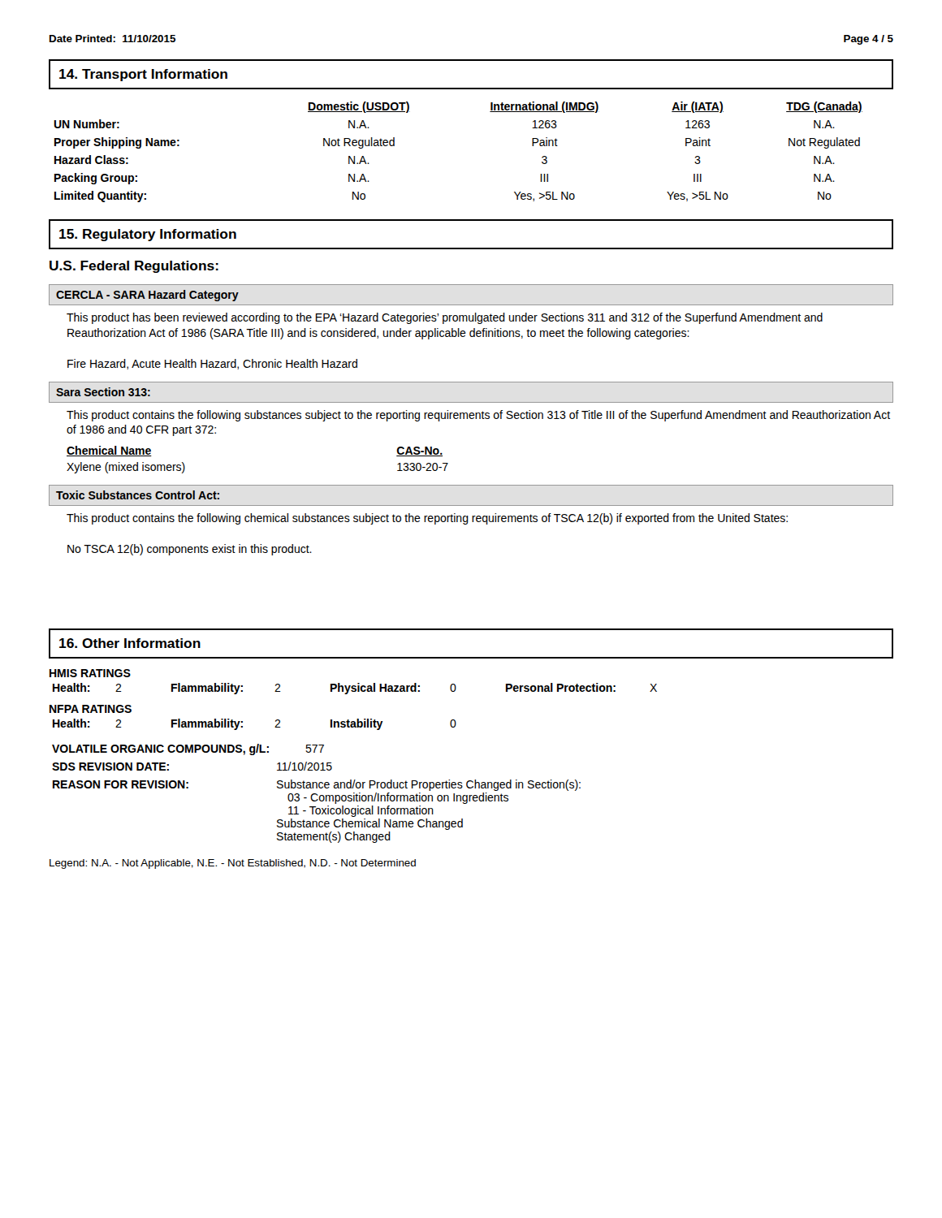Date Printed: 11/10/2015 Page 4 / 5
14. Transport Information
| | Domestic (USDOT) | International (IMDG) | Air (IATA) | TDG (Canada) |
| UN Number: | N.A. | 1263 | 1263 | N.A. |
| Proper Shipping Name: | Not Regulated | Paint | Paint | Not Regulated |
| Hazard Class: | N.A. | 3 | 3 | N.A. |
| Packing Group: | N.A. | III | III | N.A. |
| Limited Quantity: | No | Yes, >5L No | Yes, >5L No | No |
15. Regulatory Information
U.S. Federal Regulations:
CERCLA - SARA Hazard Category
This product has been reviewed according to the EPA ‘Hazard Categories’ promulgated under Sections 311 and 312 of the Superfund Amendment and Reauthorization Act of 1986 (SARA Title III) and is considered, under applicable definitions, to meet the following categories:
Fire Hazard, Acute Health Hazard, Chronic Health Hazard
Sara Section 313:
This product contains the following substances subject to the reporting requirements of Section 313 of Title III of the Superfund Amendment and Reauthorization Act of 1986 and 40 CFR part 372:
| Chemical Name | CAS-No. |
| --- | --- |
| Xylene (mixed isomers) | 1330-20-7 |
Toxic Substances Control Act:
This product contains the following chemical substances subject to the reporting requirements of TSCA 12(b) if exported from the United States:
No TSCA 12(b) components exist in this product.
16. Other Information
HMIS RATINGS
| Health: | 2 | Flammability: | 2 | Physical Hazard: | 0 | Personal Protection: | X |
NFPA RATINGS
| Health: | 2 | Flammability: | 2 | Instability | 0 | | |
| VOLATILE ORGANIC COMPOUNDS, g/L: | 577 |
| SDS REVISION DATE: | 11/10/2015 |
| REASON FOR REVISION: | Substance and/or Product Properties Changed in Section(s): 03 - Composition/Information on Ingredients 11 - Toxicological Information Substance Chemical Name Changed Statement(s) Changed |
Legend: N.A. - Not Applicable, N.E. - Not Established, N.D. - Not Determined